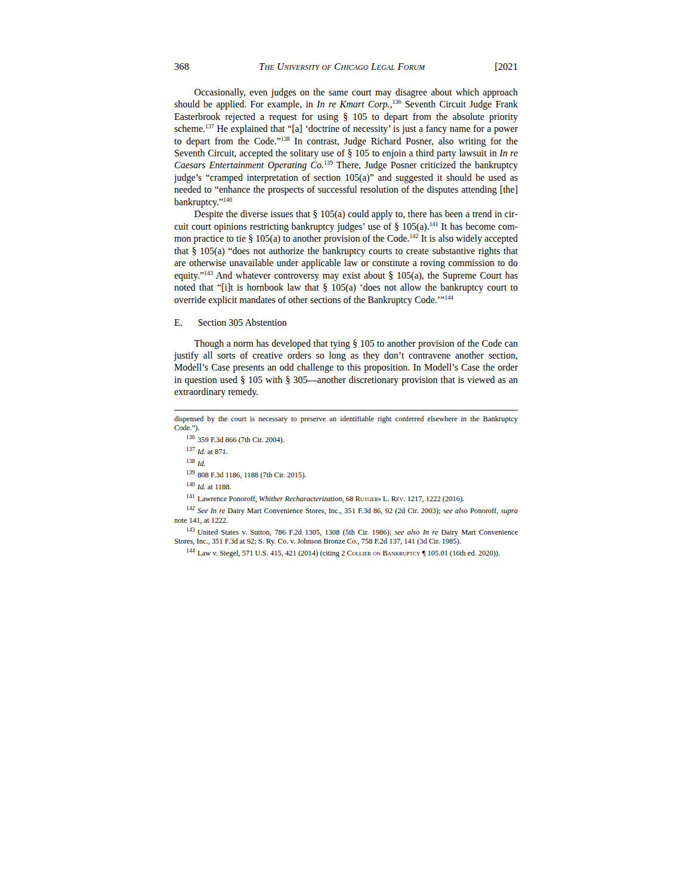368 The University of Chicago Legal Forum [2021
Occasionally, even judges on the same court may disagree about which approach should be applied. For example, in In re Kmart Corp.,136 Seventh Circuit Judge Frank Easterbrook rejected a request for using § 105 to depart from the absolute priority scheme.137 He explained that “[a] ‘doctrine of necessity’ is just a fancy name for a power to depart from the Code.”138 In contrast, Judge Richard Posner, also writing for the Seventh Circuit, accepted the solitary use of § 105 to enjoin a third party lawsuit in In re Caesars Entertainment Operating Co.139 There, Judge Posner criticized the bankruptcy judge’s “cramped interpretation of section 105(a)” and suggested it should be used as needed to “enhance the prospects of successful resolution of the disputes attending [the] bankruptcy.”140
Despite the diverse issues that § 105(a) could apply to, there has been a trend in circuit court opinions restricting bankruptcy judges’ use of § 105(a).141 It has become common practice to tie § 105(a) to another provision of the Code.142 It is also widely accepted that § 105(a) “does not authorize the bankruptcy courts to create substantive rights that are otherwise unavailable under applicable law or constitute a roving commission to do equity.”143 And whatever controversy may exist about § 105(a), the Supreme Court has noted that “[i]t is hornbook law that § 105(a) ‘does not allow the bankruptcy court to override explicit mandates of other sections of the Bankruptcy Code.’”144
E. Section 305 Abstention
Though a norm has developed that tying § 105 to another provision of the Code can justify all sorts of creative orders so long as they don’t contravene another section, Modell’s Case presents an odd challenge to this proposition. In Modell’s Case the order in question used § 105 with § 305—another discretionary provision that is viewed as an extraordinary remedy.
dispensed by the court is necessary to preserve an identifiable right conferred elsewhere in the Bankruptcy Code.”).
136359 F.3d 866 (7th Cir. 2004).
137 Id. at 871.
138 Id.
139808 F.3d 1186, 1188 (7th Cir. 2015).
140 Id. at 1188.
141 Lawrence Ponoroff, Whither Recharacterization, 68 Rutgers L. Rev. 1217, 1222 (2016).
142 See In re Dairy Mart Convenience Stores, Inc., 351 F.3d 86, 92 (2d Cir. 2003); see also Ponoroff, supra note 141, at 1222.
143 United States v. Sutton, 786 F.2d 1305, 1308 (5th Cir. 1986); see also In re Dairy Mart Convenience Stores, Inc., 351 F.3d at 92; S. Ry. Co. v. Johnson Bronze Co., 758 F.2d 137, 141 (3d Cir. 1985).
144 Law v. Siegel, 571 U.S. 415, 421 (2014) (citing 2 Collier on Bankruptcy ¶ 105.01 (16th ed. 2020)).